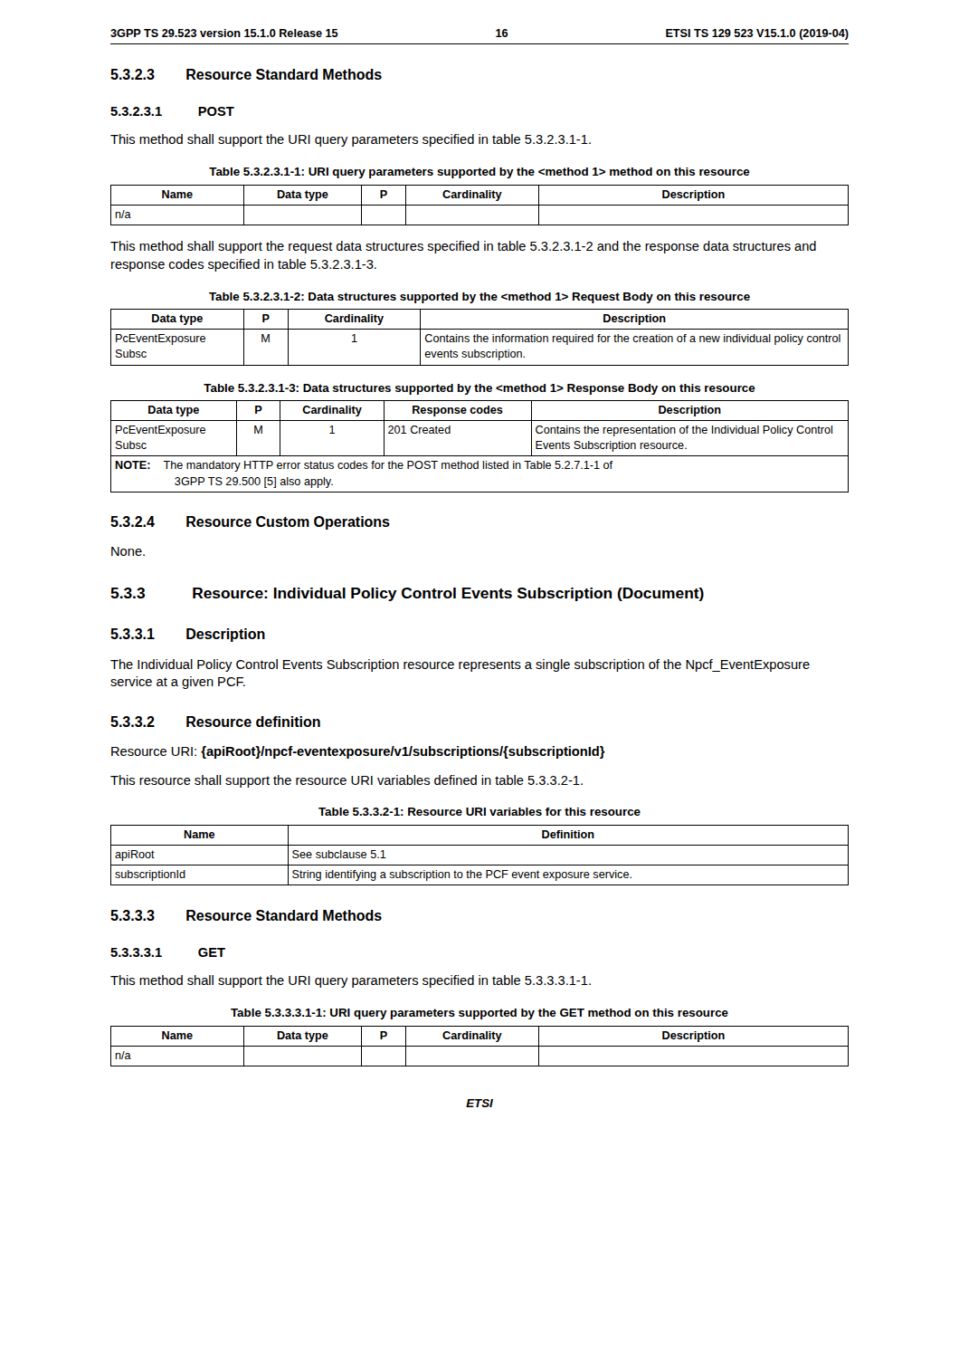3GPP TS 29.523 version 15.1.0 Release 15 16 ETSI TS 129 523 V15.1.0 (2019-04)
5.3.2.3 Resource Standard Methods
5.3.2.3.1 POST
This method shall support the URI query parameters specified in table 5.3.2.3.1-1.
Table 5.3.2.3.1-1: URI query parameters supported by the <method 1> method on this resource
| Name | Data type | P | Cardinality | Description |
| --- | --- | --- | --- | --- |
| n/a | | | | |
This method shall support the request data structures specified in table 5.3.2.3.1-2 and the response data structures and response codes specified in table 5.3.2.3.1-3.
Table 5.3.2.3.1-2: Data structures supported by the <method 1> Request Body on this resource
| Data type | P | Cardinality | Description |
| --- | --- | --- | --- |
| PcEventExposure Subsc | M | 1 | Contains the information required for the creation of a new individual policy control events subscription. |
Table 5.3.2.3.1-3: Data structures supported by the <method 1> Response Body on this resource
| Data type | P | Cardinality | Response codes | Description |
| --- | --- | --- | --- | --- |
| PcEventExposure Subsc | M | 1 | 201 Created | Contains the representation of the Individual Policy Control Events Subscription resource. |
| NOTE: The mandatory HTTP error status codes for the POST method listed in Table 5.2.7.1-1 of 3GPP TS 29.500 [5] also apply. |
5.3.2.4 Resource Custom Operations
None.
5.3.3 Resource: Individual Policy Control Events Subscription (Document)
5.3.3.1 Description
The Individual Policy Control Events Subscription resource represents a single subscription of the Npcf_EventExposure service at a given PCF.
5.3.3.2 Resource definition
Resource URI: {apiRoot}/npcf-eventexposure/v1/subscriptions/{subscriptionId}
This resource shall support the resource URI variables defined in table 5.3.3.2-1.
Table 5.3.3.2-1: Resource URI variables for this resource
| Name | Definition |
| --- | --- |
| apiRoot | See subclause 5.1 |
| subscriptionId | String identifying a subscription to the PCF event exposure service. |
5.3.3.3 Resource Standard Methods
5.3.3.3.1 GET
This method shall support the URI query parameters specified in table 5.3.3.3.1-1.
Table 5.3.3.3.1-1: URI query parameters supported by the GET method on this resource
| Name | Data type | P | Cardinality | Description |
| --- | --- | --- | --- | --- |
| n/a | | | | |
ETSI